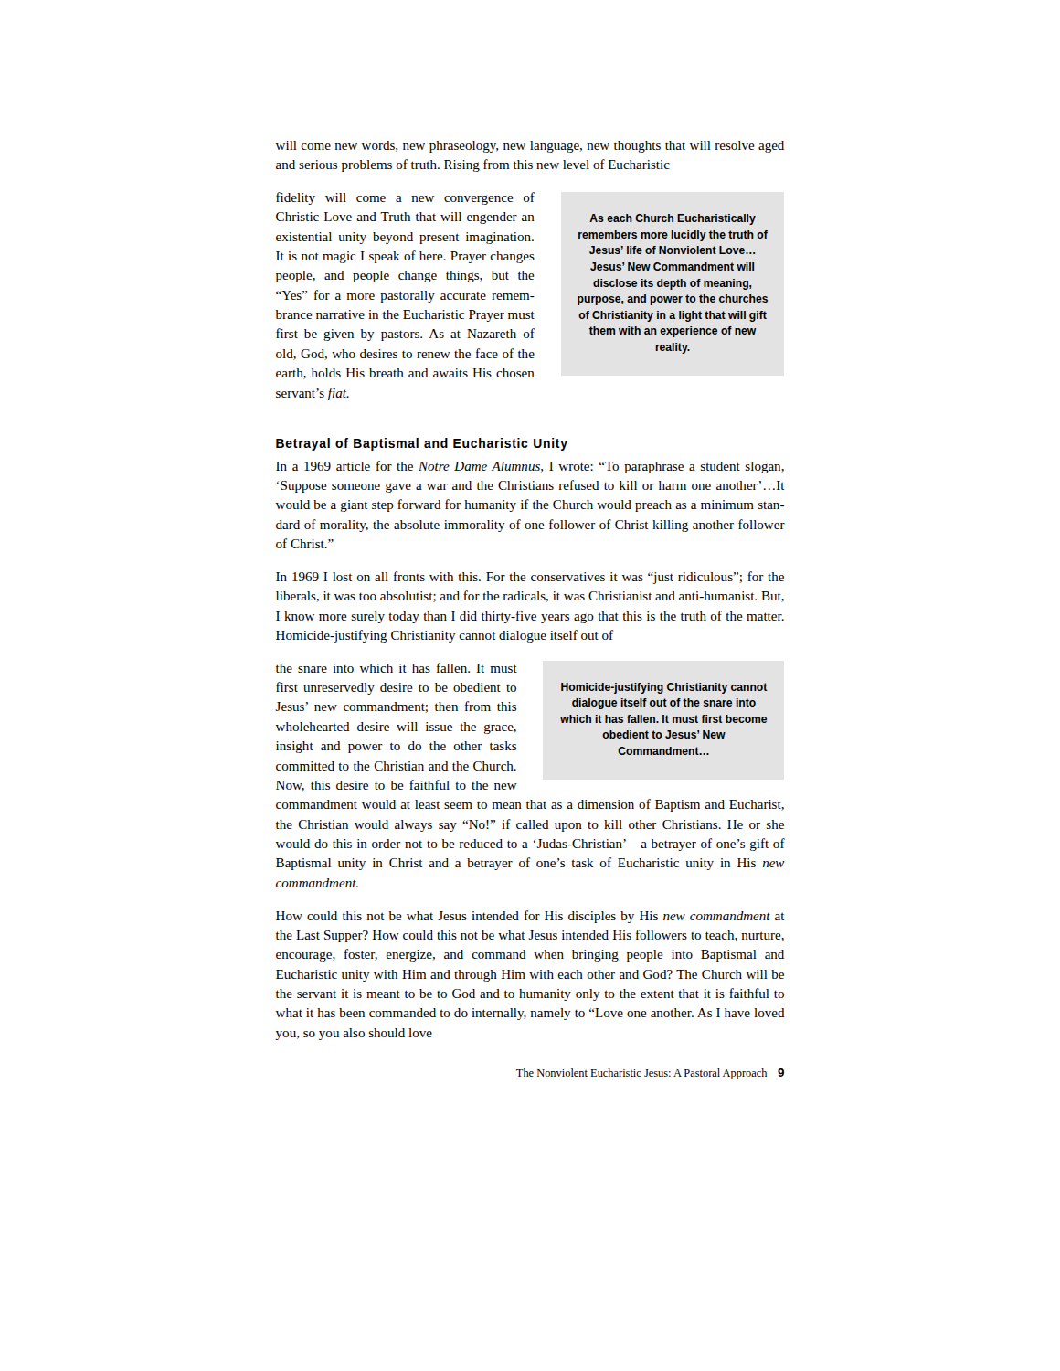will come new words, new phraseology, new language, new thoughts that will resolve aged and serious problems of truth. Rising from this new level of Eucharistic
As each Church Eucharistically remembers more lucidly the truth of Jesus’ life of Nonviolent Love…Jesus’ New Commandment will disclose its depth of meaning, purpose, and power to the churches of Christianity in a light that will gift them with an experience of new reality.
fidelity will come a new convergence of Christic Love and Truth that will engender an existential unity beyond present imagination. It is not magic I speak of here. Prayer changes people, and people change things, but the “Yes” for a more pastorally accurate remembrance narrative in the Eucharistic Prayer must first be given by pastors. As at Nazareth of old, God, who desires to renew the face of the earth, holds His breath and awaits His chosen servant’s fiat.
Betrayal of Baptismal and Eucharistic Unity
In a 1969 article for the Notre Dame Alumnus, I wrote: “To paraphrase a student slogan, ‘Suppose someone gave a war and the Christians refused to kill or harm one another’…It would be a giant step forward for humanity if the Church would preach as a minimum standard of morality, the absolute immorality of one follower of Christ killing another follower of Christ.”
In 1969 I lost on all fronts with this. For the conservatives it was “just ridiculous”; for the liberals, it was too absolutist; and for the radicals, it was Christianist and anti-humanist. But, I know more surely today than I did thirty-five years ago that this is the truth of the matter. Homicide-justifying Christianity cannot dialogue itself out of
Homicide-justifying Christianity cannot dialogue itself out of the snare into which it has fallen. It must first become obedient to Jesus’ New Commandment…
the snare into which it has fallen. It must first unreservedly desire to be obedient to Jesus’ new commandment; then from this wholehearted desire will issue the grace, insight and power to do the other tasks committed to the Christian and the Church. Now, this desire to be faithful to the new commandment would at least seem to mean that as a dimension of Baptism and Eucharist, the Christian would always say “No!” if called upon to kill other Christians. He or she would do this in order not to be reduced to a ‘Judas-Christian’—a betrayer of one’s gift of Baptismal unity in Christ and a betrayer of one’s task of Eucharistic unity in His new commandment.
How could this not be what Jesus intended for His disciples by His new commandment at the Last Supper? How could this not be what Jesus intended His followers to teach, nurture, encourage, foster, energize, and command when bringing people into Baptismal and Eucharistic unity with Him and through Him with each other and God? The Church will be the servant it is meant to be to God and to humanity only to the extent that it is faithful to what it has been commanded to do internally, namely to “Love one another. As I have loved you, so you also should love
The Nonviolent Eucharistic Jesus: A Pastoral Approach9